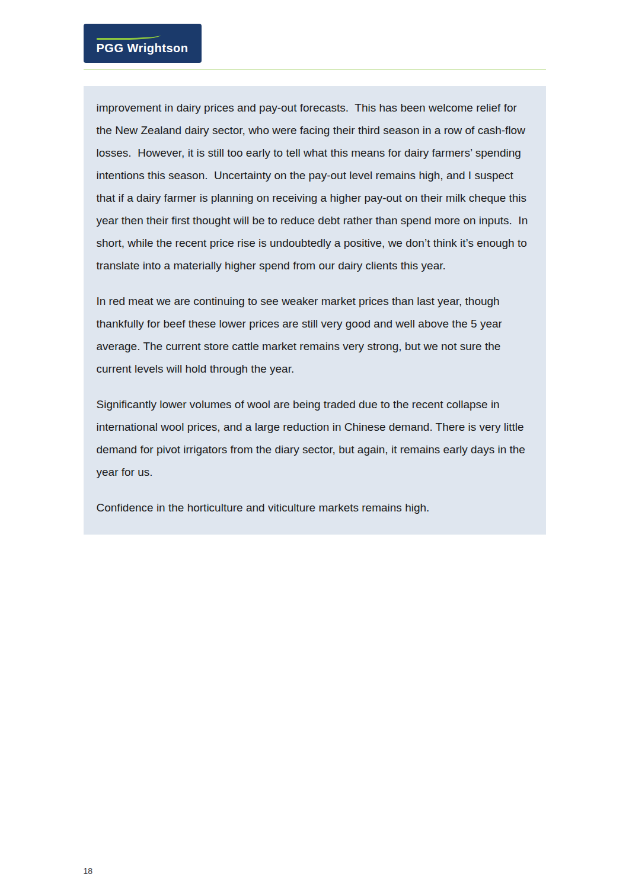PGG Wrightson
improvement in dairy prices and pay-out forecasts. This has been welcome relief for the New Zealand dairy sector, who were facing their third season in a row of cash-flow losses. However, it is still too early to tell what this means for dairy farmers’ spending intentions this season. Uncertainty on the pay-out level remains high, and I suspect that if a dairy farmer is planning on receiving a higher pay-out on their milk cheque this year then their first thought will be to reduce debt rather than spend more on inputs. In short, while the recent price rise is undoubtedly a positive, we don’t think it’s enough to translate into a materially higher spend from our dairy clients this year.
In red meat we are continuing to see weaker market prices than last year, though thankfully for beef these lower prices are still very good and well above the 5 year average. The current store cattle market remains very strong, but we not sure the current levels will hold through the year.
Significantly lower volumes of wool are being traded due to the recent collapse in international wool prices, and a large reduction in Chinese demand. There is very little demand for pivot irrigators from the diary sector, but again, it remains early days in the year for us.
Confidence in the horticulture and viticulture markets remains high.
18